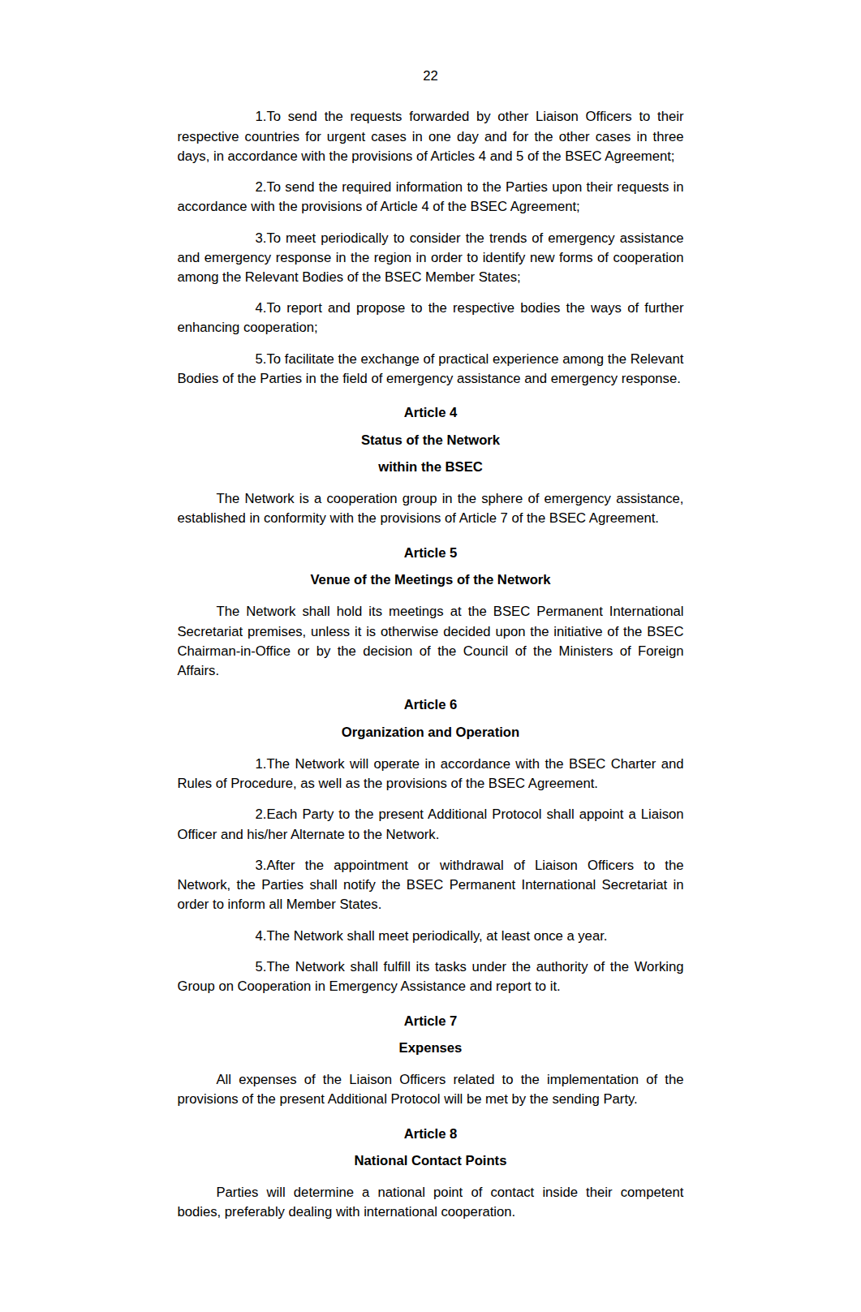22
1. To send the requests forwarded by other Liaison Officers to their respective countries for urgent cases in one day and for the other cases in three days, in accordance with the provisions of Articles 4 and 5 of the BSEC Agreement;
2. To send the required information to the Parties upon their requests in accordance with the provisions of Article 4 of the BSEC Agreement;
3. To meet periodically to consider the trends of emergency assistance and emergency response in the region in order to identify new forms of cooperation among the Relevant Bodies of the BSEC Member States;
4. To report and propose to the respective bodies the ways of further enhancing cooperation;
5. To facilitate the exchange of practical experience among the Relevant Bodies of the Parties in the field of emergency assistance and emergency response.
Article 4
Status of the Network
within the BSEC
The Network is a cooperation group in the sphere of emergency assistance, established in conformity with the provisions of Article 7 of the BSEC Agreement.
Article 5
Venue of the Meetings of the Network
The Network shall hold its meetings at the BSEC Permanent International Secretariat premises, unless it is otherwise decided upon the initiative of the BSEC Chairman-in-Office or by the decision of the Council of the Ministers of Foreign Affairs.
Article 6
Organization and Operation
1. The Network will operate in accordance with the BSEC Charter and Rules of Procedure, as well as the provisions of the BSEC Agreement.
2. Each Party to the present Additional Protocol shall appoint a Liaison Officer and his/her Alternate to the Network.
3. After the appointment or withdrawal of Liaison Officers to the Network, the Parties shall notify the BSEC Permanent International Secretariat in order to inform all Member States.
4. The Network shall meet periodically, at least once a year.
5. The Network shall fulfill its tasks under the authority of the Working Group on Cooperation in Emergency Assistance and report to it.
Article 7
Expenses
All expenses of the Liaison Officers related to the implementation of the provisions of the present Additional Protocol will be met by the sending Party.
Article 8
National Contact Points
Parties will determine a national point of contact inside their competent bodies, preferably dealing with international cooperation.